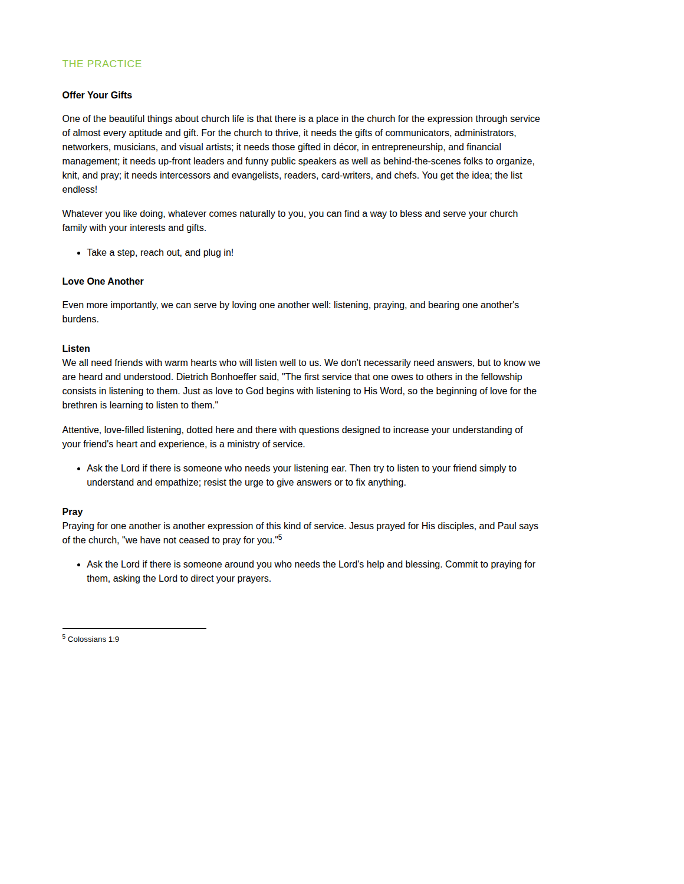THE PRACTICE
Offer Your Gifts
One of the beautiful things about church life is that there is a place in the church for the expression through service of almost every aptitude and gift. For the church to thrive, it needs the gifts of communicators, administrators, networkers, musicians, and visual artists; it needs those gifted in décor, in entrepreneurship, and financial management; it needs up-front leaders and funny public speakers as well as behind-the-scenes folks to organize, knit, and pray; it needs intercessors and evangelists, readers, card-writers, and chefs. You get the idea; the list endless!
Whatever you like doing, whatever comes naturally to you, you can find a way to bless and serve your church family with your interests and gifts.
Take a step, reach out, and plug in!
Love One Another
Even more importantly, we can serve by loving one another well: listening, praying, and bearing one another's burdens.
Listen
We all need friends with warm hearts who will listen well to us. We don't necessarily need answers, but to know we are heard and understood. Dietrich Bonhoeffer said, "The first service that one owes to others in the fellowship consists in listening to them. Just as love to God begins with listening to His Word, so the beginning of love for the brethren is learning to listen to them."
Attentive, love-filled listening, dotted here and there with questions designed to increase your understanding of your friend's heart and experience, is a ministry of service.
Ask the Lord if there is someone who needs your listening ear. Then try to listen to your friend simply to understand and empathize; resist the urge to give answers or to fix anything.
Pray
Praying for one another is another expression of this kind of service. Jesus prayed for His disciples, and Paul says of the church, "we have not ceased to pray for you."5
Ask the Lord if there is someone around you who needs the Lord's help and blessing. Commit to praying for them, asking the Lord to direct your prayers.
5 Colossians 1:9